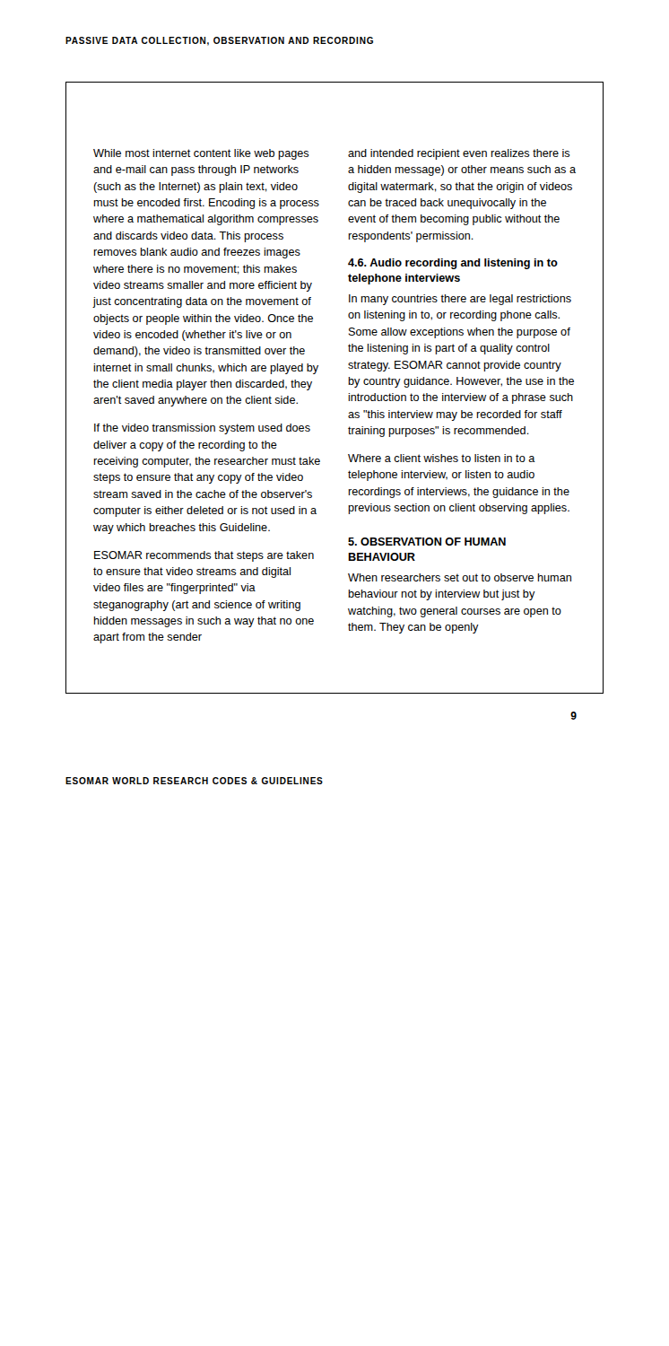Passive data collection, observation and recording
While most internet content like web pages and e-mail can pass through IP networks (such as the Internet) as plain text, video must be encoded first. Encoding is a process where a mathematical algorithm compresses and discards video data. This process removes blank audio and freezes images where there is no movement; this makes video streams smaller and more efficient by just concentrating data on the movement of objects or people within the video. Once the video is encoded (whether it's live or on demand), the video is transmitted over the internet in small chunks, which are played by the client media player then discarded, they aren't saved anywhere on the client side.
If the video transmission system used does deliver a copy of the recording to the receiving computer, the researcher must take steps to ensure that any copy of the video stream saved in the cache of the observer's computer is either deleted or is not used in a way which breaches this Guideline.
ESOMAR recommends that steps are taken to ensure that video streams and digital video files are "fingerprinted" via steganography (art and science of writing hidden messages in such a way that no one apart from the sender
and intended recipient even realizes there is a hidden message) or other means such as a digital watermark, so that the origin of videos can be traced back unequivocally in the event of them becoming public without the respondents' permission.
4.6. Audio recording and listening in to telephone interviews
In many countries there are legal restrictions on listening in to, or recording phone calls. Some allow exceptions when the purpose of the listening in is part of a quality control strategy. ESOMAR cannot provide country by country guidance. However, the use in the introduction to the interview of a phrase such as "this interview may be recorded for staff training purposes" is recommended.
Where a client wishes to listen in to a telephone interview, or listen to audio recordings of interviews, the guidance in the previous section on client observing applies.
5. Observation of human behaviour
When researchers set out to observe human behaviour not by interview but just by watching, two general courses are open to them. They can be openly
9
ESOMAR World Research Codes & Guidelines